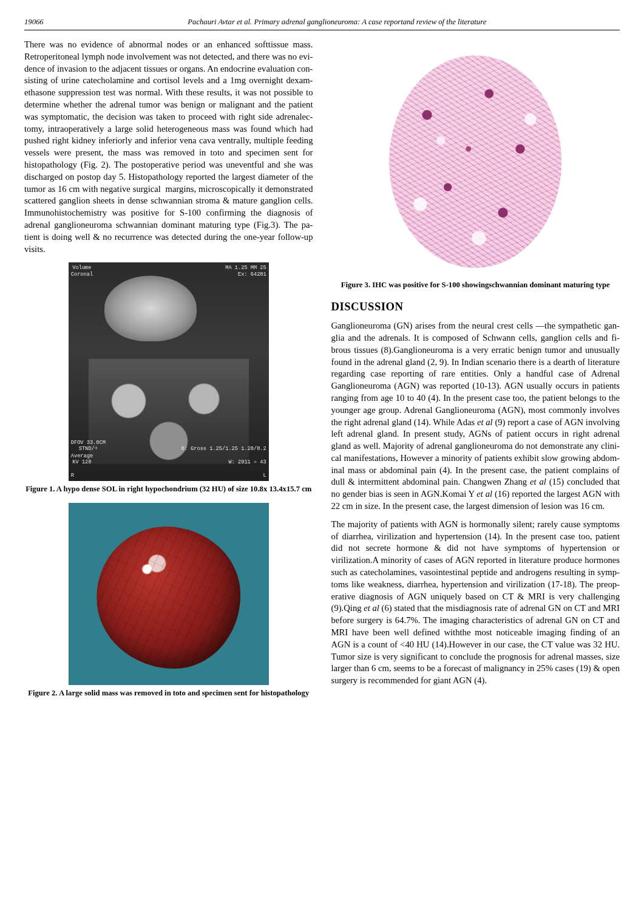19066 Pachauri Avtar et al. Primary adrenal ganglioneuroma: A case reportand review of the literature
There was no evidence of abnormal nodes or an enhanced softtissue mass. Retroperitoneal lymph node involvement was not detected, and there was no evidence of invasion to the adjacent tissues or organs. An endocrine evaluation consisting of urine catecholamine and cortisol levels and a 1mg overnight dexamethasone suppression test was normal. With these results, it was not possible to determine whether the adrenal tumor was benign or malignant and the patient was symptomatic, the decision was taken to proceed with right side adrenalectomy, intraoperatively a large solid heterogeneous mass was found which had pushed right kidney inferiorly and inferior vena cava ventrally, multiple feeding vessels were present, the mass was removed in toto and specimen sent for histopathology (Fig. 2). The postoperative period was uneventful and she was discharged on postop day 5. Histopathology reported the largest diameter of the tumor as 16 cm with negative surgical margins, microscopically it demonstrated scattered ganglion sheets in dense schwannian stroma & mature ganglion cells. Immunohistochemistry was positive for S-100 confirming the diagnosis of adrenal ganglioneuroma schwannian dominant maturing type (Fig.3). The patient is doing well & no recurrence was detected during the one-year follow-up visits.
Volume
Coronal MA 1.25 MM 25
Ex: 64201 R L Average
KV 120 W: 2911 = 43 DFOV 33.0CM
STND/+ B: Gross 1.25/1.25 1.20/0.2
Figure 1. A hypo dense SOL in right hypochondrium (32 HU) of size 10.8x 13.4x15.7 cm
Figure 2. A large solid mass was removed in toto and specimen sent for histopathology
Figure 3. IHC was positive for S-100 showingschwannian dominant maturing type
DISCUSSION
Ganglioneuroma (GN) arises from the neural crest cells —the sympathetic ganglia and the adrenals. It is composed of Schwann cells, ganglion cells and fibrous tissues (8).Ganglioneuroma is a very erratic benign tumor and unusually found in the adrenal gland (2, 9). In Indian scenario there is a dearth of literature regarding case reporting of rare entities. Only a handful case of Adrenal Ganglioneuroma (AGN) was reported (10-13). AGN usually occurs in patients ranging from age 10 to 40 (4). In the present case too, the patient belongs to the younger age group. Adrenal Ganglioneuroma (AGN), most commonly involves the right adrenal gland (14). While Adas et al (9) report a case of AGN involving left adrenal gland. In present study, AGNs of patient occurs in right adrenal gland as well. Majority of adrenal ganglioneuroma do not demonstrate any clinical manifestations, However a minority of patients exhibit slow growing abdominal mass or abdominal pain (4). In the present case, the patient complains of dull & intermittent abdominal pain. Changwen Zhang et al (15) concluded that no gender bias is seen in AGN.Komai Y et al (16) reported the largest AGN with 22 cm in size. In the present case, the largest dimension of lesion was 16 cm.
The majority of patients with AGN is hormonally silent; rarely cause symptoms of diarrhea, virilization and hypertension (14). In the present case too, patient did not secrete hormone & did not have symptoms of hypertension or virilization.A minority of cases of AGN reported in literature produce hormones such as catecholamines, vasointestinal peptide and androgens resulting in symptoms like weakness, diarrhea, hypertension and virilization (17-18). The preoperative diagnosis of AGN uniquely based on CT & MRI is very challenging (9).Qing et al (6) stated that the misdiagnosis rate of adrenal GN on CT and MRI before surgery is 64.7%. The imaging characteristics of adrenal GN on CT and MRI have been well defined withthe most noticeable imaging finding of an AGN is a count of <40 HU (14).However in our case, the CT value was 32 HU. Tumor size is very significant to conclude the prognosis for adrenal masses, size larger than 6 cm, seems to be a forecast of malignancy in 25% cases (19) & open surgery is recommended for giant AGN (4).